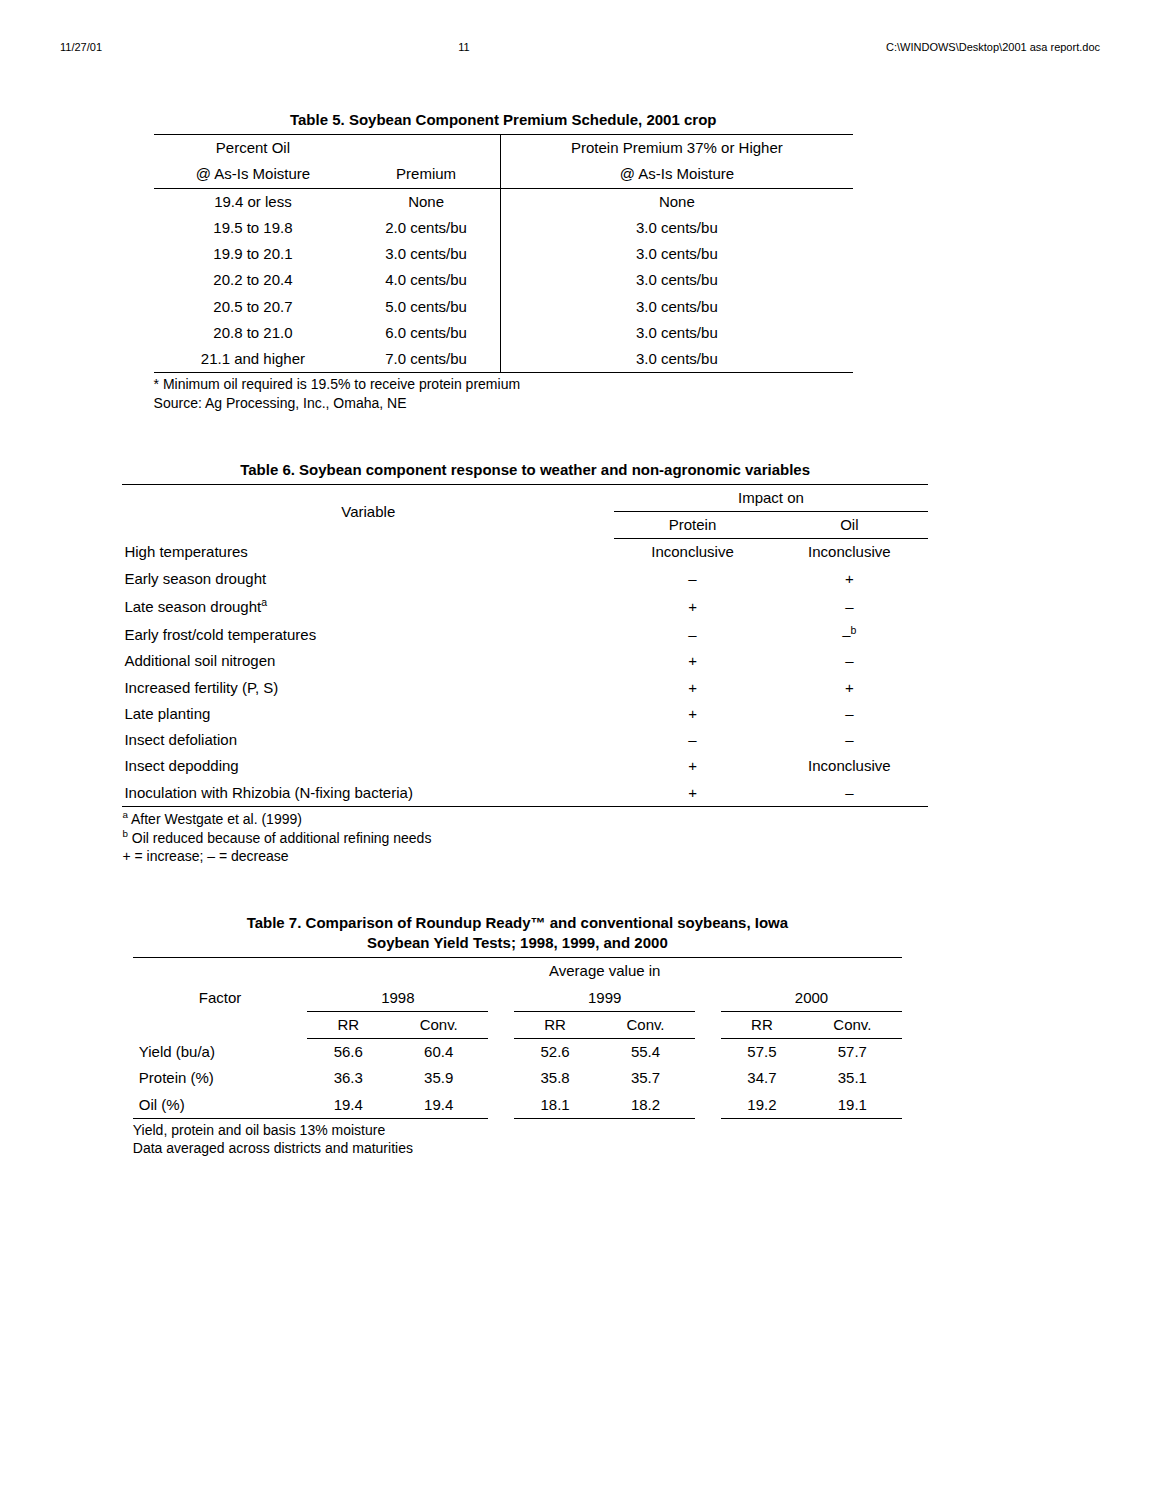11/27/01
11
C:\WINDOWS\Desktop\2001 asa report.doc
Table 5. Soybean Component Premium Schedule, 2001 crop
| Percent Oil | | Protein Premium 37% or Higher |
| @ As-Is Moisture | Premium | @ As-Is Moisture |
| 19.4 or less | None | None |
| 19.5 to 19.8 | 2.0 cents/bu | 3.0 cents/bu |
| 19.9 to 20.1 | 3.0 cents/bu | 3.0 cents/bu |
| 20.2 to 20.4 | 4.0 cents/bu | 3.0 cents/bu |
| 20.5 to 20.7 | 5.0 cents/bu | 3.0 cents/bu |
| 20.8 to 21.0 | 6.0 cents/bu | 3.0 cents/bu |
| 21.1 and higher | 7.0 cents/bu | 3.0 cents/bu |
* Minimum oil required is 19.5% to receive protein premium
Source: Ag Processing, Inc., Omaha, NE
Table 6. Soybean component response to weather and non-agronomic variables
| Variable | Impact on |
| Protein | Oil |
| High temperatures | Inconclusive | Inconclusive |
| Early season drought | – | + |
| Late season drought a | + | – |
| Early frost/cold temperatures | – | – b |
| Additional soil nitrogen | + | – |
| Increased fertility (P, S) | + | + |
| Late planting | + | – |
| Insect defoliation | – | – |
| Insect depodding | + | Inconclusive |
| Inoculation with Rhizobia (N-fixing bacteria) | + | – |
a After Westgate et al. (1999)
b Oil reduced because of additional refining needs
+ = increase; – = decrease
Table 7. Comparison of Roundup Ready™ and conventional soybeans, Iowa Soybean Yield Tests; 1998, 1999, and 2000
| Factor | Average value in |
| 1998 | | 1999 | | 2000 |
| RR | Conv. | | RR | Conv. | | RR | Conv. |
| Yield (bu/a) | 56.6 | 60.4 | | 52.6 | 55.4 | | 57.5 | 57.7 |
| Protein (%) | 36.3 | 35.9 | | 35.8 | 35.7 | | 34.7 | 35.1 |
| Oil (%) | 19.4 | 19.4 | | 18.1 | 18.2 | | 19.2 | 19.1 |
Yield, protein and oil basis 13% moisture
Data averaged across districts and maturities